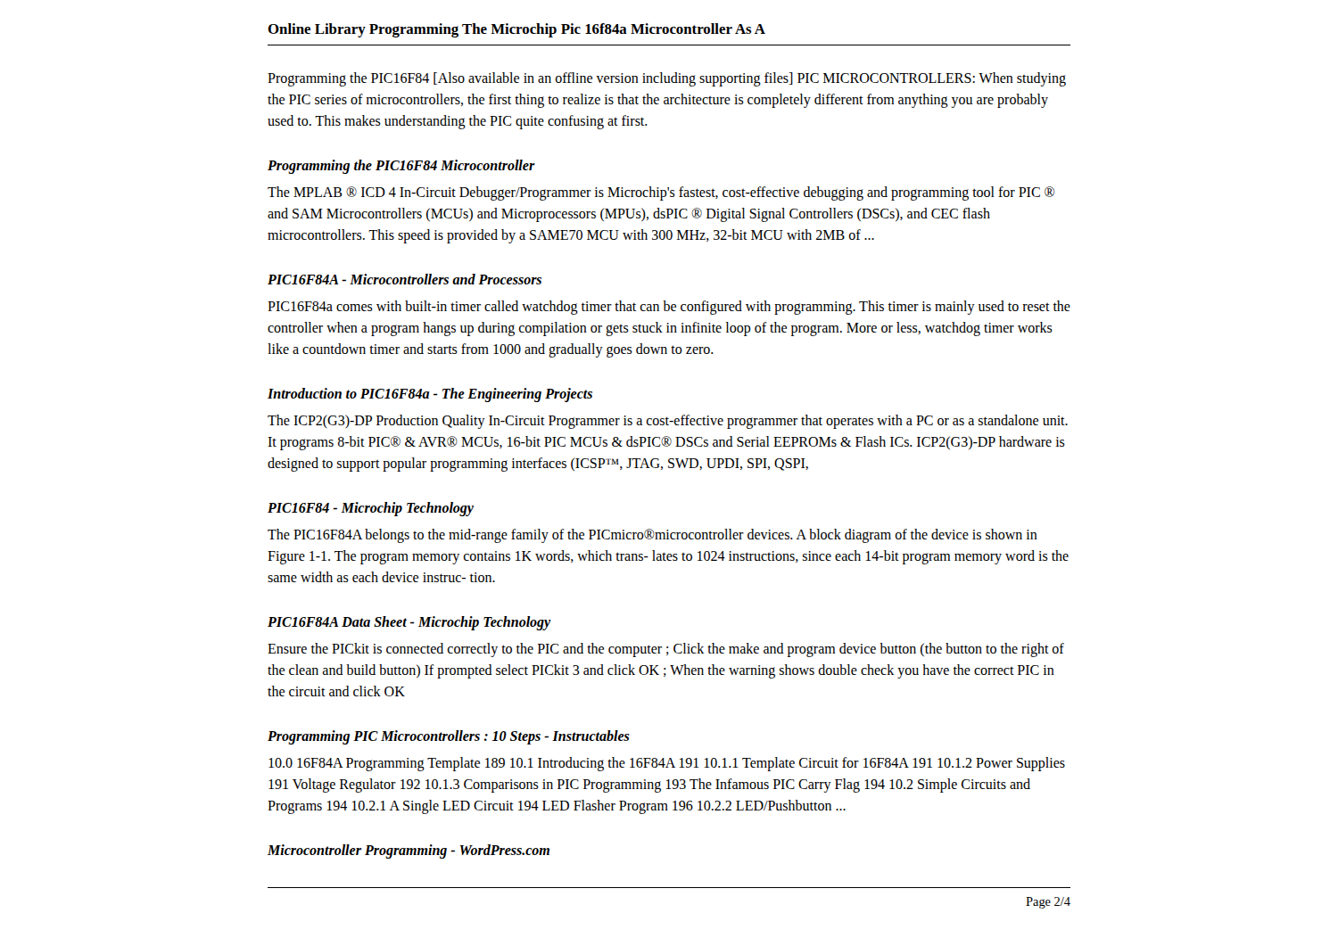Online Library Programming The Microchip Pic 16f84a Microcontroller As A
Programming the PIC16F84 [Also available in an offline version including supporting files] PIC MICROCONTROLLERS: When studying the PIC series of microcontrollers, the first thing to realize is that the architecture is completely different from anything you are probably used to. This makes understanding the PIC quite confusing at first.
Programming the PIC16F84 Microcontroller
The MPLAB ® ICD 4 In-Circuit Debugger/Programmer is Microchip's fastest, cost-effective debugging and programming tool for PIC ® and SAM Microcontrollers (MCUs) and Microprocessors (MPUs), dsPIC ® Digital Signal Controllers (DSCs), and CEC flash microcontrollers. This speed is provided by a SAME70 MCU with 300 MHz, 32-bit MCU with 2MB of ...
PIC16F84A - Microcontrollers and Processors
PIC16F84a comes with built-in timer called watchdog timer that can be configured with programming. This timer is mainly used to reset the controller when a program hangs up during compilation or gets stuck in infinite loop of the program. More or less, watchdog timer works like a countdown timer and starts from 1000 and gradually goes down to zero.
Introduction to PIC16F84a - The Engineering Projects
The ICP2(G3)-DP Production Quality In-Circuit Programmer is a cost-effective programmer that operates with a PC or as a standalone unit. It programs 8-bit PIC® & AVR® MCUs, 16-bit PIC MCUs & dsPIC® DSCs and Serial EEPROMs & Flash ICs. ICP2(G3)-DP hardware is designed to support popular programming interfaces (ICSP™, JTAG, SWD, UPDI, SPI, QSPI,
PIC16F84 - Microchip Technology
The PIC16F84A belongs to the mid-range family of the PICmicro®microcontroller devices. A block diagram of the device is shown in Figure 1-1. The program memory contains 1K words, which trans- lates to 1024 instructions, since each 14-bit program memory word is the same width as each device instruc- tion.
PIC16F84A Data Sheet - Microchip Technology
Ensure the PICkit is connected correctly to the PIC and the computer ; Click the make and program device button (the button to the right of the clean and build button) If prompted select PICkit 3 and click OK ; When the warning shows double check you have the correct PIC in the circuit and click OK
Programming PIC Microcontrollers : 10 Steps - Instructables
10.0 16F84A Programming Template 189 10.1 Introducing the 16F84A 191 10.1.1 Template Circuit for 16F84A 191 10.1.2 Power Supplies 191 Voltage Regulator 192 10.1.3 Comparisons in PIC Programming 193 The Infamous PIC Carry Flag 194 10.2 Simple Circuits and Programs 194 10.2.1 A Single LED Circuit 194 LED Flasher Program 196 10.2.2 LED/Pushbutton ...
Microcontroller Programming - WordPress.com
Page 2/4